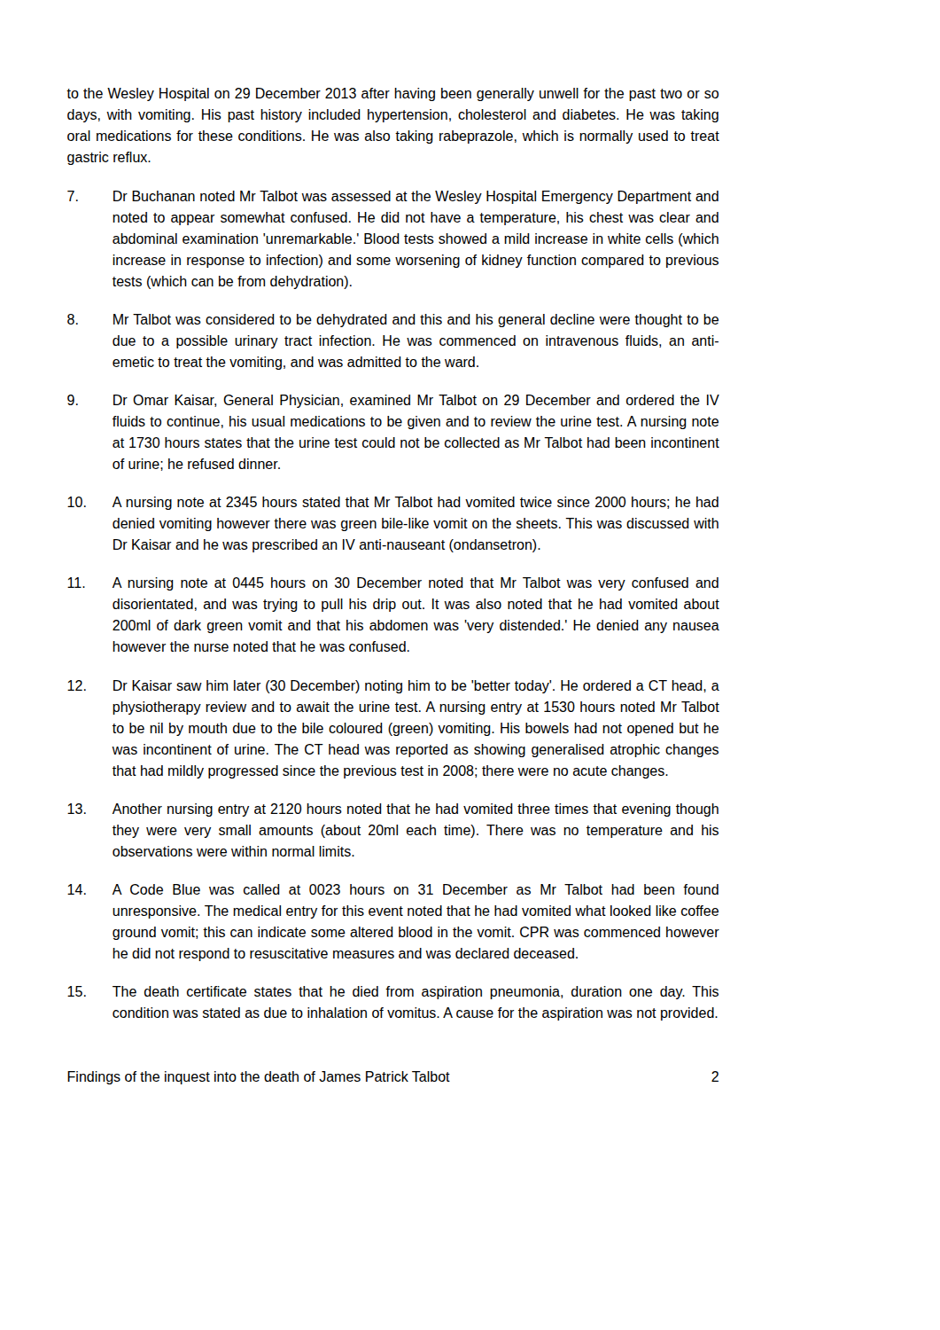to the Wesley Hospital on 29 December 2013 after having been generally unwell for the past two or so days, with vomiting. His past history included hypertension, cholesterol and diabetes. He was taking oral medications for these conditions. He was also taking rabeprazole, which is normally used to treat gastric reflux.
Dr Buchanan noted Mr Talbot was assessed at the Wesley Hospital Emergency Department and noted to appear somewhat confused. He did not have a temperature, his chest was clear and abdominal examination 'unremarkable.' Blood tests showed a mild increase in white cells (which increase in response to infection) and some worsening of kidney function compared to previous tests (which can be from dehydration).
Mr Talbot was considered to be dehydrated and this and his general decline were thought to be due to a possible urinary tract infection. He was commenced on intravenous fluids, an anti-emetic to treat the vomiting, and was admitted to the ward.
Dr Omar Kaisar, General Physician, examined Mr Talbot on 29 December and ordered the IV fluids to continue, his usual medications to be given and to review the urine test. A nursing note at 1730 hours states that the urine test could not be collected as Mr Talbot had been incontinent of urine; he refused dinner.
A nursing note at 2345 hours stated that Mr Talbot had vomited twice since 2000 hours; he had denied vomiting however there was green bile-like vomit on the sheets. This was discussed with Dr Kaisar and he was prescribed an IV anti-nauseant (ondansetron).
A nursing note at 0445 hours on 30 December noted that Mr Talbot was very confused and disorientated, and was trying to pull his drip out. It was also noted that he had vomited about 200ml of dark green vomit and that his abdomen was 'very distended.' He denied any nausea however the nurse noted that he was confused.
Dr Kaisar saw him later (30 December) noting him to be 'better today'. He ordered a CT head, a physiotherapy review and to await the urine test. A nursing entry at 1530 hours noted Mr Talbot to be nil by mouth due to the bile coloured (green) vomiting. His bowels had not opened but he was incontinent of urine. The CT head was reported as showing generalised atrophic changes that had mildly progressed since the previous test in 2008; there were no acute changes.
Another nursing entry at 2120 hours noted that he had vomited three times that evening though they were very small amounts (about 20ml each time). There was no temperature and his observations were within normal limits.
A Code Blue was called at 0023 hours on 31 December as Mr Talbot had been found unresponsive. The medical entry for this event noted that he had vomited what looked like coffee ground vomit; this can indicate some altered blood in the vomit. CPR was commenced however he did not respond to resuscitative measures and was declared deceased.
The death certificate states that he died from aspiration pneumonia, duration one day. This condition was stated as due to inhalation of vomitus. A cause for the aspiration was not provided.
Findings of the inquest into the death of James Patrick Talbot 2